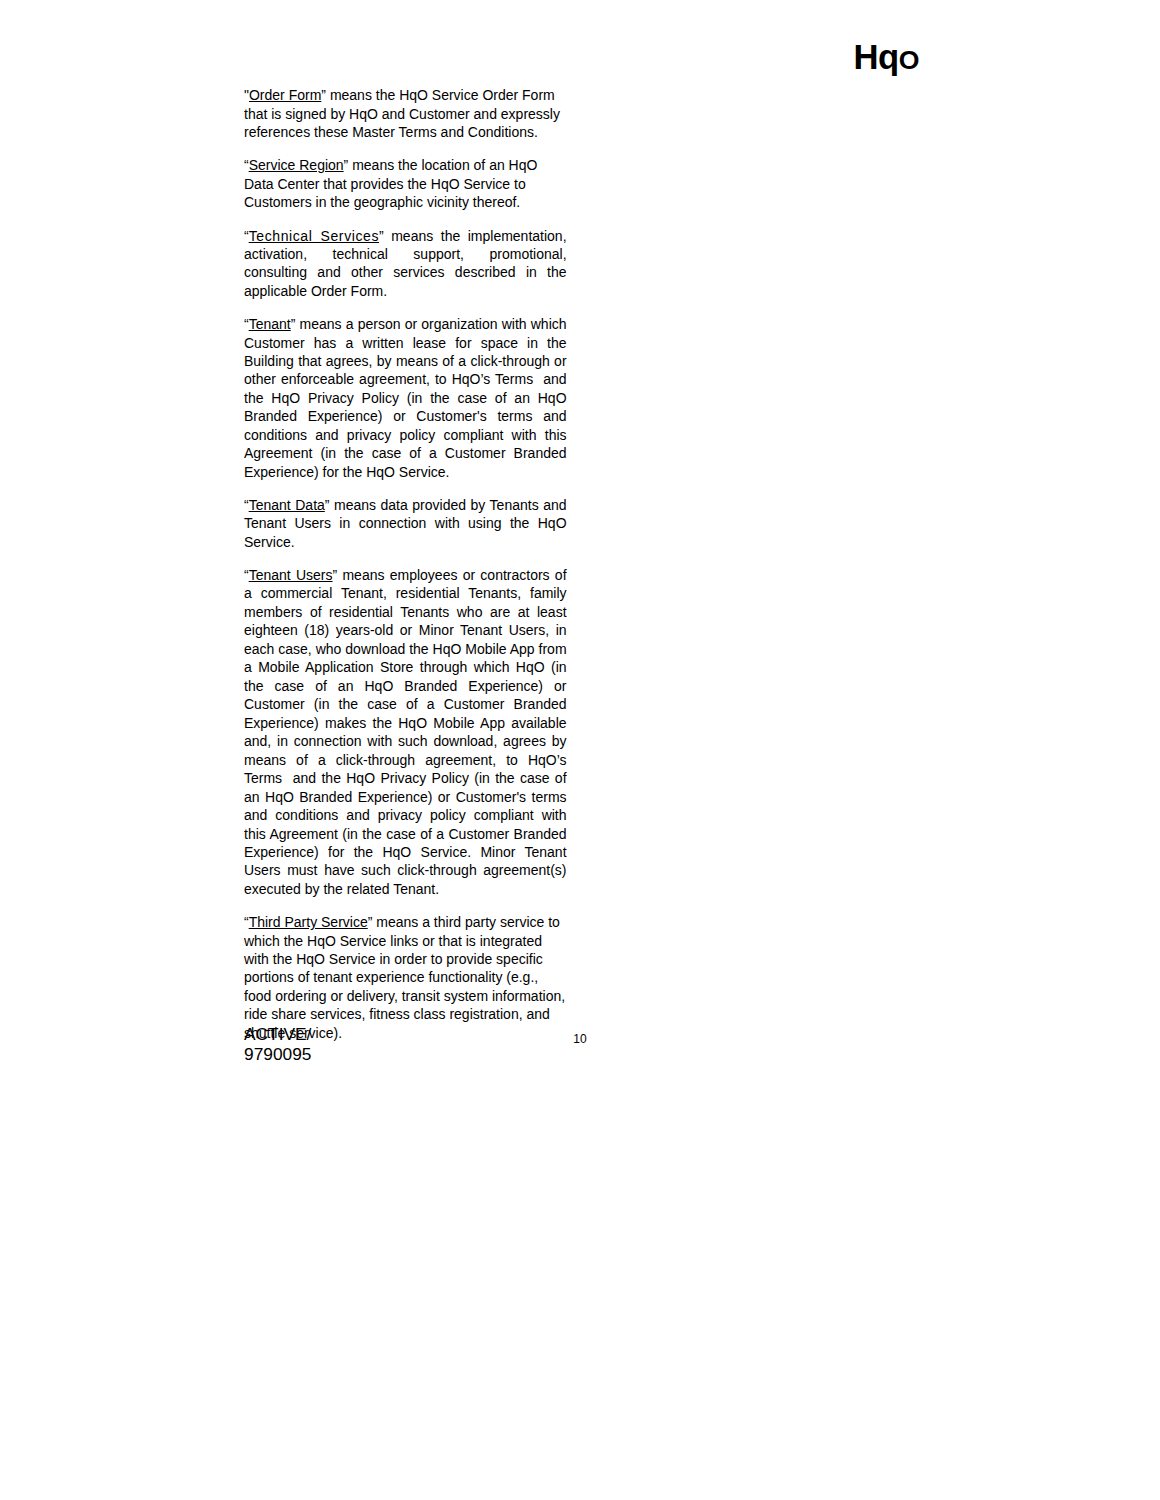HqO
"Order Form” means the HqO Service Order Form that is signed by HqO and Customer and expressly references these Master Terms and Conditions.
“Service Region” means the location of an HqO Data Center that provides the HqO Service to Customers in the geographic vicinity thereof.
“Technical Services” means the implementation, activation, technical support, promotional, consulting and other services described in the applicable Order Form.
“Tenant” means a person or organization with which Customer has a written lease for space in the Building that agrees, by means of a click-through or other enforceable agreement, to HqO’s Terms and the HqO Privacy Policy (in the case of an HqO Branded Experience) or Customer's terms and conditions and privacy policy compliant with this Agreement (in the case of a Customer Branded Experience) for the HqO Service.
“Tenant Data” means data provided by Tenants and Tenant Users in connection with using the HqO Service.
“Tenant Users” means employees or contractors of a commercial Tenant, residential Tenants, family members of residential Tenants who are at least eighteen (18) years-old or Minor Tenant Users, in each case, who download the HqO Mobile App from a Mobile Application Store through which HqO (in the case of an HqO Branded Experience) or Customer (in the case of a Customer Branded Experience) makes the HqO Mobile App available and, in connection with such download, agrees by means of a click-through agreement, to HqO’s Terms and the HqO Privacy Policy (in the case of an HqO Branded Experience) or Customer's terms and conditions and privacy policy compliant with this Agreement (in the case of a Customer Branded Experience) for the HqO Service. Minor Tenant Users must have such click-through agreement(s) executed by the related Tenant.
“Third Party Service” means a third party service to which the HqO Service links or that is integrated with the HqO Service in order to provide specific portions of tenant experience functionality (e.g., food ordering or delivery, transit system information, ride share services, fitness class registration, and shuttle service).
10
ACTIVE/
9790095